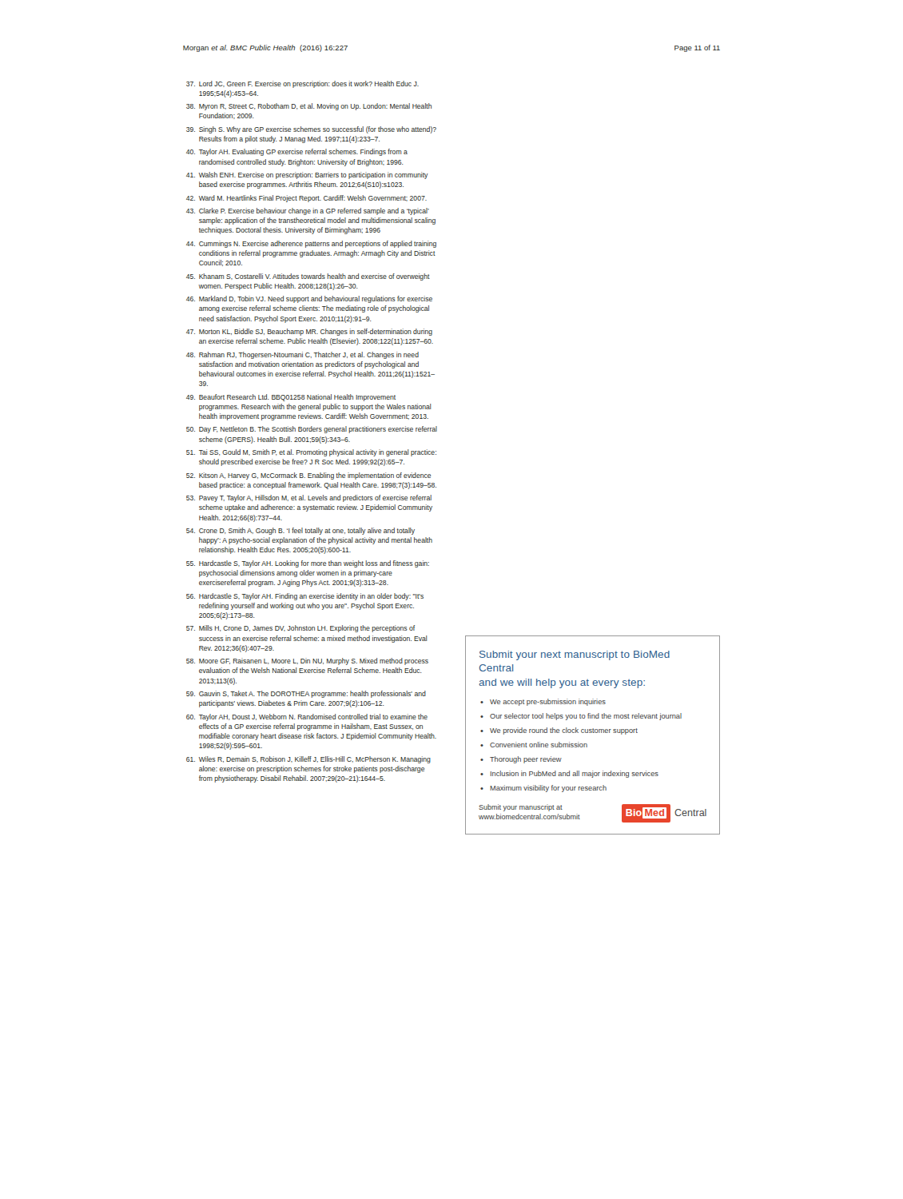Morgan et al. BMC Public Health (2016) 16:227
Page 11 of 11
Lord JC, Green F. Exercise on prescription: does it work? Health Educ J. 1995;54(4):453–64.
Myron R, Street C, Robotham D, et al. Moving on Up. London: Mental Health Foundation; 2009.
Singh S. Why are GP exercise schemes so successful (for those who attend)? Results from a pilot study. J Manag Med. 1997;11(4):233–7.
Taylor AH. Evaluating GP exercise referral schemes. Findings from a randomised controlled study. Brighton: University of Brighton; 1996.
Walsh ENH. Exercise on prescription: Barriers to participation in community based exercise programmes. Arthritis Rheum. 2012;64(S10):s1023.
Ward M. Heartlinks Final Project Report. Cardiff: Welsh Government; 2007.
Clarke P. Exercise behaviour change in a GP referred sample and a ‘typical’ sample: application of the transtheoretical model and multidimensional scaling techniques. Doctoral thesis. University of Birmingham; 1996
Cummings N. Exercise adherence patterns and perceptions of applied training conditions in referral programme graduates. Armagh: Armagh City and District Council; 2010.
Khanam S, Costarelli V. Attitudes towards health and exercise of overweight women. Perspect Public Health. 2008;128(1):26–30.
Markland D, Tobin VJ. Need support and behavioural regulations for exercise among exercise referral scheme clients: The mediating role of psychological need satisfaction. Psychol Sport Exerc. 2010;11(2):91–9.
Morton KL, Biddle SJ, Beauchamp MR. Changes in self-determination during an exercise referral scheme. Public Health (Elsevier). 2008;122(11):1257–60.
Rahman RJ, Thogersen-Ntoumani C, Thatcher J, et al. Changes in need satisfaction and motivation orientation as predictors of psychological and behavioural outcomes in exercise referral. Psychol Health. 2011;26(11):1521–39.
Beaufort Research Ltd. BBQ01258 National Health Improvement programmes. Research with the general public to support the Wales national health improvement programme reviews. Cardiff: Welsh Government; 2013.
Day F, Nettleton B. The Scottish Borders general practitioners exercise referral scheme (GPERS). Health Bull. 2001;59(5):343–6.
Tai SS, Gould M, Smith P, et al. Promoting physical activity in general practice: should prescribed exercise be free? J R Soc Med. 1999;92(2):65–7.
Kitson A, Harvey G, McCormack B. Enabling the implementation of evidence based practice: a conceptual framework. Qual Health Care. 1998;7(3):149–58.
Pavey T, Taylor A, Hillsdon M, et al. Levels and predictors of exercise referral scheme uptake and adherence: a systematic review. J Epidemiol Community Health. 2012;66(8):737–44.
Crone D, Smith A, Gough B. ‘I feel totally at one, totally alive and totally happy’: A psycho-social explanation of the physical activity and mental health relationship. Health Educ Res. 2005;20(5):600-11.
Hardcastle S, Taylor AH. Looking for more than weight loss and fitness gain: psychosocial dimensions among older women in a primary-care exercisereferral program. J Aging Phys Act. 2001;9(3):313–28.
Hardcastle S, Taylor AH. Finding an exercise identity in an older body: "It's redefining yourself and working out who you are". Psychol Sport Exerc. 2005;6(2):173–88.
Mills H, Crone D, James DV, Johnston LH. Exploring the perceptions of success in an exercise referral scheme: a mixed method investigation. Eval Rev. 2012;36(6):407–29.
Moore GF, Raisanen L, Moore L, Din NU, Murphy S. Mixed method process evaluation of the Welsh National Exercise Referral Scheme. Health Educ. 2013;113(6).
Gauvin S, Taket A. The DOROTHEA programme: health professionals' and participants' views. Diabetes & Prim Care. 2007;9(2):106–12.
Taylor AH, Doust J, Webborn N. Randomised controlled trial to examine the effects of a GP exercise referral programme in Hailsham, East Sussex, on modifiable coronary heart disease risk factors. J Epidemiol Community Health. 1998;52(9):595–601.
Wiles R, Demain S, Robison J, Killeff J, Ellis-Hill C, McPherson K. Managing alone: exercise on prescription schemes for stroke patients post-discharge from physiotherapy. Disabil Rehabil. 2007;29(20–21):1644–5.
Submit your next manuscript to BioMed Central
and we will help you at every step:
We accept pre-submission inquiries
Our selector tool helps you to find the most relevant journal
We provide round the clock customer support
Convenient online submission
Thorough peer review
Inclusion in PubMed and all major indexing services
Maximum visibility for your research
Submit your manuscript at
www.biomedcentral.com/submit
BioMed Central